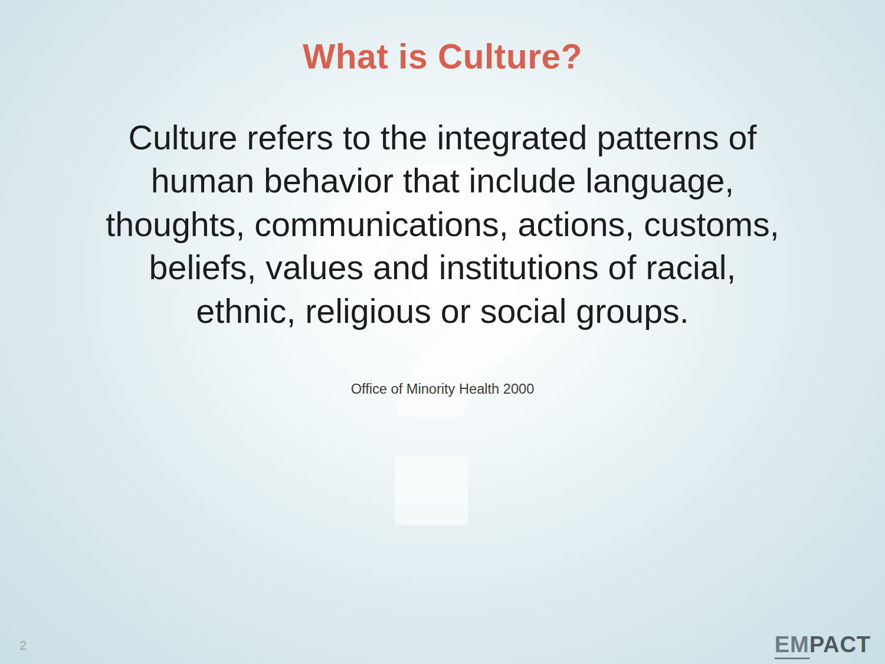?
What is Culture?
Culture refers to the integrated patterns of human behavior that include language, thoughts, communications, actions, customs, beliefs, values and institutions of racial, ethnic, religious or social groups.
Office of Minority Health 2000
2
EM PACT